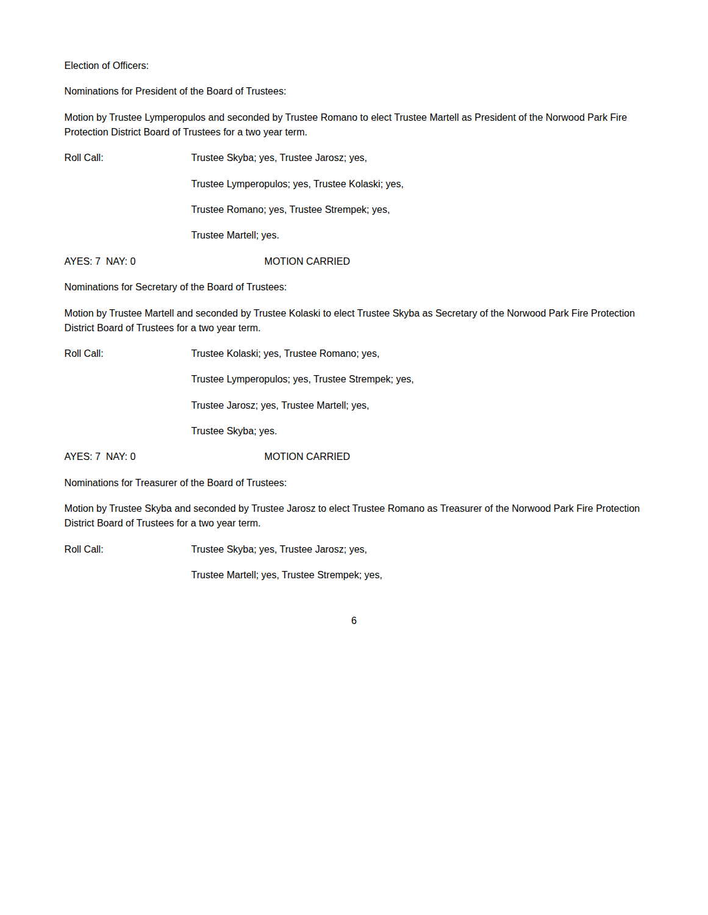Election of Officers:
Nominations for President of the Board of Trustees:
Motion by Trustee Lymperopulos and seconded by Trustee Romano to elect Trustee Martell as President of the Norwood Park Fire Protection District Board of Trustees for a two year term.
Roll Call:
Trustee Skyba; yes, Trustee Jarosz; yes,
Trustee Lymperopulos; yes, Trustee Kolaski; yes,
Trustee Romano; yes, Trustee Strempek; yes,
Trustee Martell; yes.
AYES: 7 NAY: 0
MOTION CARRIED
Nominations for Secretary of the Board of Trustees:
Motion by Trustee Martell and seconded by Trustee Kolaski to elect Trustee Skyba as Secretary of the Norwood Park Fire Protection District Board of Trustees for a two year term.
Roll Call:
Trustee Kolaski; yes, Trustee Romano; yes,
Trustee Lymperopulos; yes, Trustee Strempek; yes,
Trustee Jarosz; yes, Trustee Martell; yes,
Trustee Skyba; yes.
AYES: 7 NAY: 0
MOTION CARRIED
Nominations for Treasurer of the Board of Trustees:
Motion by Trustee Skyba and seconded by Trustee Jarosz to elect Trustee Romano as Treasurer of the Norwood Park Fire Protection District Board of Trustees for a two year term.
Roll Call:
Trustee Skyba; yes, Trustee Jarosz; yes,
Trustee Martell; yes, Trustee Strempek; yes,
6